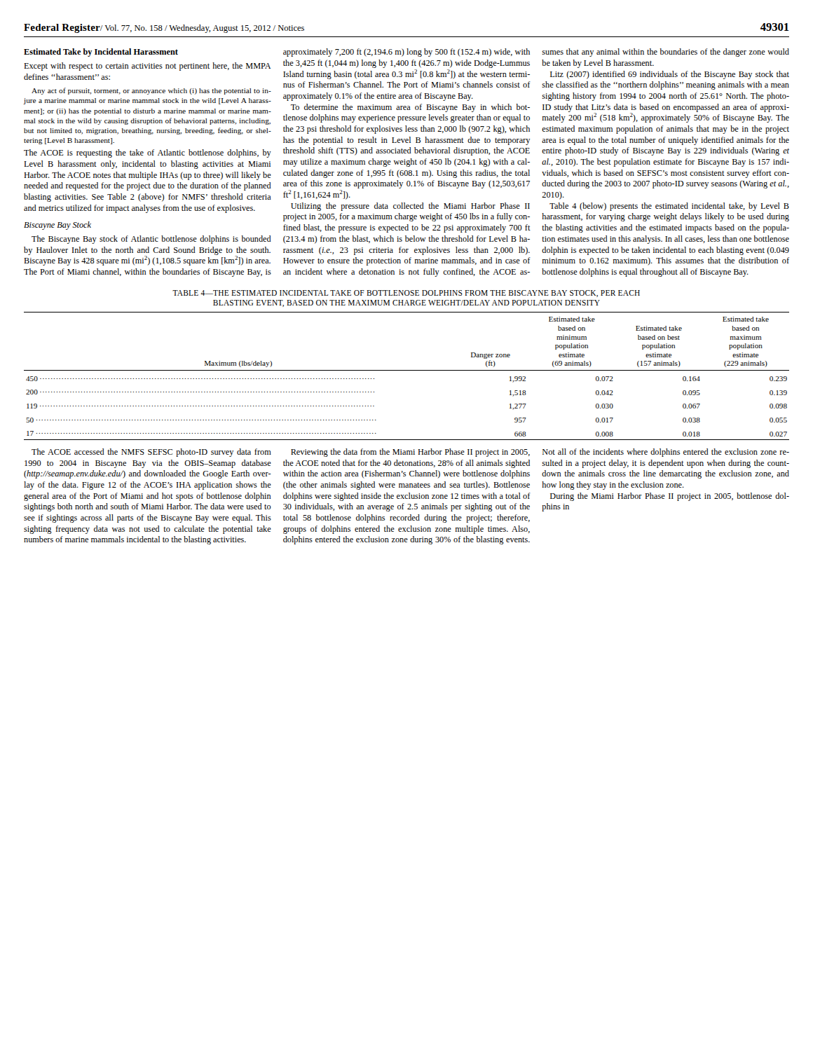Federal Register/ Vol. 77, No. 158 / Wednesday, August 15, 2012 / Notices
49301
Estimated Take by Incidental Harassment
Except with respect to certain activities not pertinent here, the MMPA defines ‘‘harassment’’ as:
Any act of pursuit, torment, or annoyance which (i) has the potential to injure a marine mammal or marine mammal stock in the wild [Level A harassment]; or (ii) has the potential to disturb a marine mammal or marine mammal stock in the wild by causing disruption of behavioral patterns, including, but not limited to, migration, breathing, nursing, breeding, feeding, or sheltering [Level B harassment].
The ACOE is requesting the take of Atlantic bottlenose dolphins, by Level B harassment only, incidental to blasting activities at Miami Harbor. The ACOE notes that multiple IHAs (up to three) will likely be needed and requested for the project due to the duration of the planned blasting activities. See Table 2 (above) for NMFS’ threshold criteria and metrics utilized for impact analyses from the use of explosives.
Biscayne Bay Stock
The Biscayne Bay stock of Atlantic bottlenose dolphins is bounded by Haulover Inlet to the north and Card Sound Bridge to the south. Biscayne Bay is 428 square mi (mi2) (1,108.5 square km [km2]) in area. The Port of Miami channel, within the boundaries of Biscayne Bay, is approximately 7,200 ft (2,194.6 m) long by 500 ft (152.4 m) wide, with the 3,425 ft (1,044 m) long by 1,400 ft (426.7 m) wide Dodge-Lummus Island turning basin (total area 0.3 mi2 [0.8 km2]) at the western terminus of Fisherman’s Channel. The Port of Miami’s channels consist of approximately 0.1% of the entire area of Biscayne Bay.
To determine the maximum area of Biscayne Bay in which bottlenose dolphins may experience pressure levels greater than or equal to the 23 psi threshold for explosives less than 2,000 lb (907.2 kg), which has the potential to result in Level B harassment due to temporary threshold shift (TTS) and associated behavioral disruption, the ACOE may utilize a maximum charge weight of 450 lb (204.1 kg) with a calculated danger zone of 1,995 ft (608.1 m). Using this radius, the total area of this zone is approximately 0.1% of Biscayne Bay (12,503,617 ft2 [1,161,624 m2]).
Utilizing the pressure data collected the Miami Harbor Phase II project in 2005, for a maximum charge weight of 450 lbs in a fully confined blast, the pressure is expected to be 22 psi approximately 700 ft (213.4 m) from the blast, which is below the threshold for Level B harassment (i.e., 23 psi criteria for explosives less than 2,000 lb). However to ensure the protection of marine mammals, and in case of an incident where a detonation is not fully confined, the ACOE assumes that any animal within the boundaries of the danger zone would be taken by Level B harassment.
Litz (2007) identified 69 individuals of the Biscayne Bay stock that she classified as the ‘‘northern dolphins’’ meaning animals with a mean sighting history from 1994 to 2004 north of 25.61° North. The photo-ID study that Litz’s data is based on encompassed an area of approximately 200 mi2 (518 km2), approximately 50% of Biscayne Bay. The estimated maximum population of animals that may be in the project area is equal to the total number of uniquely identified animals for the entire photo-ID study of Biscayne Bay is 229 individuals (Waring et al., 2010). The best population estimate for Biscayne Bay is 157 individuals, which is based on SEFSC’s most consistent survey effort conducted during the 2003 to 2007 photo-ID survey seasons (Waring et al., 2010).
Table 4 (below) presents the estimated incidental take, by Level B harassment, for varying charge weight delays likely to be used during the blasting activities and the estimated impacts based on the population estimates used in this analysis. In all cases, less than one bottlenose dolphin is expected to be taken incidental to each blasting event (0.049 minimum to 0.162 maximum). This assumes that the distribution of bottlenose dolphins is equal throughout all of Biscayne Bay.
TABLE 4—THE ESTIMATED INCIDENTAL TAKE OF BOTTLENOSE DOLPHINS FROM THE BISCAYNE BAY STOCK, PER EACH
BLASTING EVENT, BASED ON THE MAXIMUM CHARGE WEIGHT/DELAY AND POPULATION DENSITY
| Maximum (lbs/delay) | Danger zone (ft) | Estimated take based on minimum population estimate (69 animals) | Estimated take based on best population estimate (157 animals) | Estimated take based on maximum population estimate (229 animals) |
| --- | --- | --- | --- | --- |
| 450 ........................................................................................................................... | 1,992 | 0.072 | 0.164 | 0.239 |
| 200 ........................................................................................................................... | 1,518 | 0.042 | 0.095 | 0.139 |
| 119 ........................................................................................................................... | 1,277 | 0.030 | 0.067 | 0.098 |
| 50 ............................................................................................................................. | 957 | 0.017 | 0.038 | 0.055 |
| 17 ............................................................................................................................. | 668 | 0.008 | 0.018 | 0.027 |
The ACOE accessed the NMFS SEFSC photo-ID survey data from 1990 to 2004 in Biscayne Bay via the OBIS–Seamap database (http://seamap.env.duke.edu/) and downloaded the Google Earth overlay of the data. Figure 12 of the ACOE’s IHA application shows the general area of the Port of Miami and hot spots of bottlenose dolphin sightings both north and south of Miami Harbor. The data were used to see if sightings across all parts of the Biscayne Bay were equal. This sighting frequency data was not used to calculate the potential take numbers of marine mammals incidental to the blasting activities.
Reviewing the data from the Miami Harbor Phase II project in 2005, the ACOE noted that for the 40 detonations, 28% of all animals sighted within the action area (Fisherman’s Channel) were bottlenose dolphins (the other animals sighted were manatees and sea turtles). Bottlenose dolphins were sighted inside the exclusion zone 12 times with a total of 30 individuals, with an average of 2.5 animals per sighting out of the total 58 bottlenose dolphins recorded during the project; therefore, groups of dolphins entered the exclusion zone multiple times. Also, dolphins entered the exclusion zone during 30% of the blasting events. Not all of the incidents where dolphins entered the exclusion zone resulted in a project delay, it is dependent upon when during the countdown the animals cross the line demarcating the exclusion zone, and how long they stay in the exclusion zone.
During the Miami Harbor Phase II project in 2005, bottlenose dolphins in